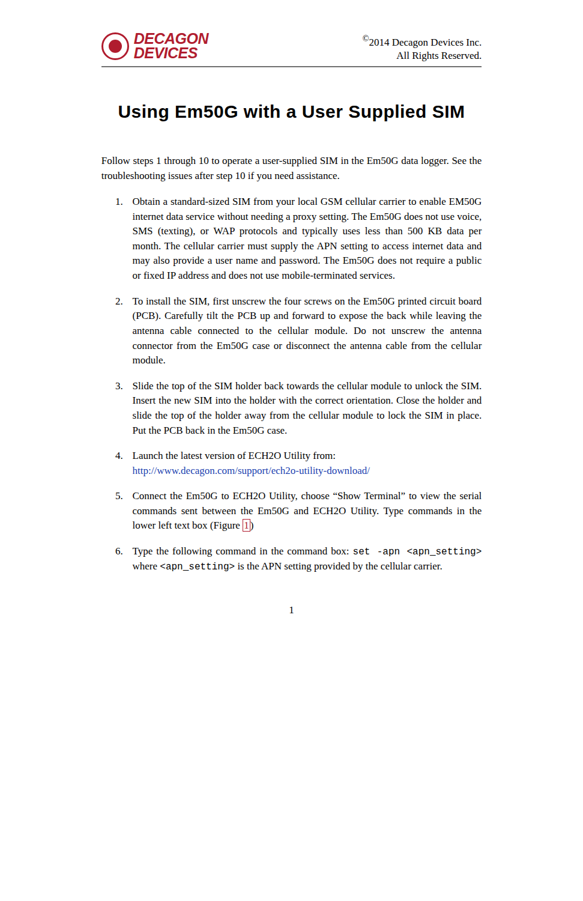DECAGON DEVICES
©2014 Decagon Devices Inc.
All Rights Reserved.
Using Em50G with a User Supplied SIM
Follow steps 1 through 10 to operate a user-supplied SIM in the Em50G data logger. See the troubleshooting issues after step 10 if you need assistance.
Obtain a standard-sized SIM from your local GSM cellular carrier to enable EM50G internet data service without needing a proxy setting. The Em50G does not use voice, SMS (texting), or WAP protocols and typically uses less than 500 KB data per month. The cellular carrier must supply the APN setting to access internet data and may also provide a user name and password. The Em50G does not require a public or fixed IP address and does not use mobile-terminated services.
To install the SIM, first unscrew the four screws on the Em50G printed circuit board (PCB). Carefully tilt the PCB up and forward to expose the back while leaving the antenna cable connected to the cellular module. Do not unscrew the antenna connector from the Em50G case or disconnect the antenna cable from the cellular module.
Slide the top of the SIM holder back towards the cellular module to unlock the SIM. Insert the new SIM into the holder with the correct orientation. Close the holder and slide the top of the holder away from the cellular module to lock the SIM in place. Put the PCB back in the Em50G case.
Launch the latest version of ECH2O Utility from:
http://www.decagon.com/support/ech2o-utility-download/
Connect the Em50G to ECH2O Utility, choose “Show Terminal” to view the serial commands sent between the Em50G and ECH2O Utility. Type commands in the lower left text box (Figure 1)
Type the following command in the command box: set -apn <apn_setting> where <apn_setting> is the APN setting provided by the cellular carrier.
1